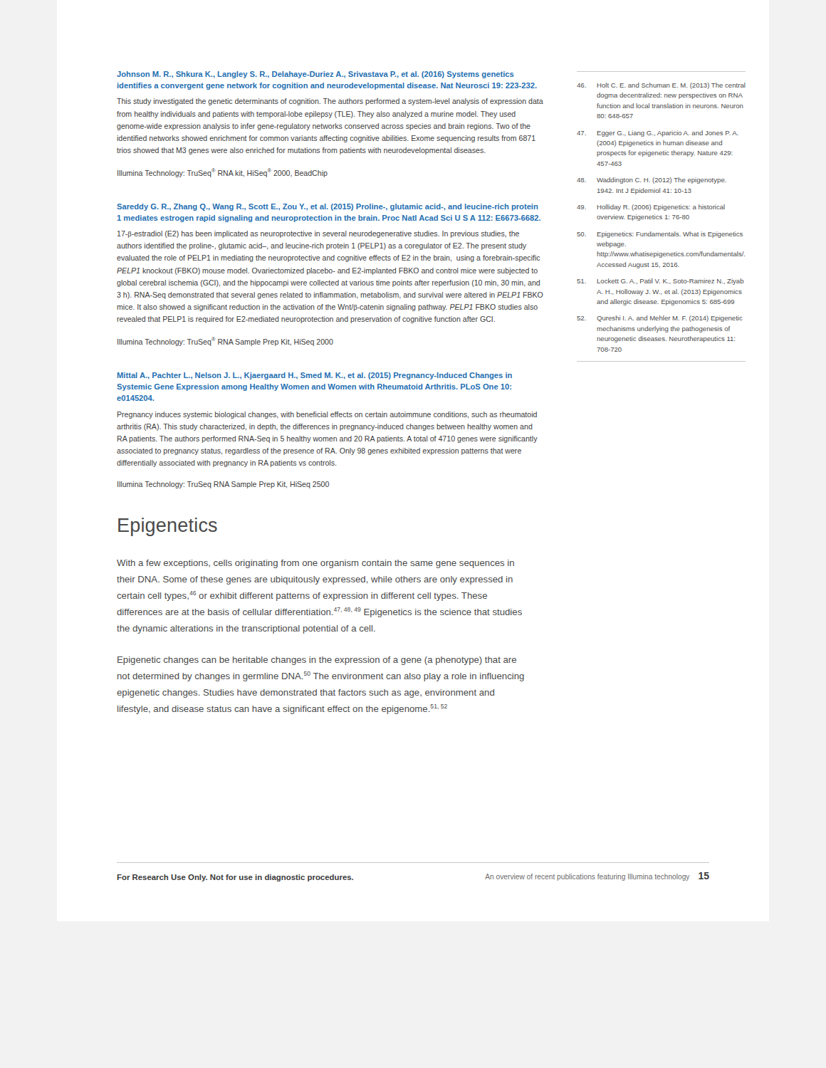Johnson M. R., Shkura K., Langley S. R., Delahaye-Duriez A., Srivastava P., et al. (2016) Systems genetics identifies a convergent gene network for cognition and neurodevelopmental disease. Nat Neurosci 19: 223-232.
This study investigated the genetic determinants of cognition. The authors performed a system-level analysis of expression data from healthy individuals and patients with temporal-lobe epilepsy (TLE). They also analyzed a murine model. They used genome-wide expression analysis to infer gene-regulatory networks conserved across species and brain regions. Two of the identified networks showed enrichment for common variants affecting cognitive abilities. Exome sequencing results from 6871 trios showed that M3 genes were also enriched for mutations from patients with neurodevelopmental diseases.
Illumina Technology: TruSeq® RNA kit, HiSeq® 2000, BeadChip
Sareddy G. R., Zhang Q., Wang R., Scott E., Zou Y., et al. (2015) Proline-, glutamic acid-, and leucine-rich protein 1 mediates estrogen rapid signaling and neuroprotection in the brain. Proc Natl Acad Sci U S A 112: E6673-6682.
17-β-estradiol (E2) has been implicated as neuroprotective in several neurodegenerative studies. In previous studies, the authors identified the proline-, glutamic acid–, and leucine-rich protein 1 (PELP1) as a coregulator of E2. The present study evaluated the role of PELP1 in mediating the neuroprotective and cognitive effects of E2 in the brain, using a forebrain-specific PELP1 knockout (FBKO) mouse model. Ovariectomized placebo- and E2-implanted FBKO and control mice were subjected to global cerebral ischemia (GCI), and the hippocampi were collected at various time points after reperfusion (10 min, 30 min, and 3 h). RNA-Seq demonstrated that several genes related to inflammation, metabolism, and survival were altered in PELP1 FBKO mice. It also showed a significant reduction in the activation of the Wnt/β-catenin signaling pathway. PELP1 FBKO studies also revealed that PELP1 is required for E2-mediated neuroprotection and preservation of cognitive function after GCI.
Illumina Technology: TruSeq® RNA Sample Prep Kit, HiSeq 2000
Mittal A., Pachter L., Nelson J. L., Kjaergaard H., Smed M. K., et al. (2015) Pregnancy-Induced Changes in Systemic Gene Expression among Healthy Women and Women with Rheumatoid Arthritis. PLoS One 10: e0145204.
Pregnancy induces systemic biological changes, with beneficial effects on certain autoimmune conditions, such as rheumatoid arthritis (RA). This study characterized, in depth, the differences in pregnancy-induced changes between healthy women and RA patients. The authors performed RNA-Seq in 5 healthy women and 20 RA patients. A total of 4710 genes were significantly associated to pregnancy status, regardless of the presence of RA. Only 98 genes exhibited expression patterns that were differentially associated with pregnancy in RA patients vs controls.
Illumina Technology: TruSeq RNA Sample Prep Kit, HiSeq 2500
Epigenetics
With a few exceptions, cells originating from one organism contain the same gene sequences in their DNA. Some of these genes are ubiquitously expressed, while others are only expressed in certain cell types,46 or exhibit different patterns of expression in different cell types. These differences are at the basis of cellular differentiation.47, 48, 49 Epigenetics is the science that studies the dynamic alterations in the transcriptional potential of a cell.
Epigenetic changes can be heritable changes in the expression of a gene (a phenotype) that are not determined by changes in germline DNA.50 The environment can also play a role in influencing epigenetic changes. Studies have demonstrated that factors such as age, environment and lifestyle, and disease status can have a significant effect on the epigenome.51, 52
46. Holt C. E. and Schuman E. M. (2013) The central dogma decentralized: new perspectives on RNA function and local translation in neurons. Neuron 80: 648-657
47. Egger G., Liang G., Aparicio A. and Jones P. A. (2004) Epigenetics in human disease and prospects for epigenetic therapy. Nature 429: 457-463
48. Waddington C. H. (2012) The epigenotype. 1942. Int J Epidemiol 41: 10-13
49. Holliday R. (2006) Epigenetics: a historical overview. Epigenetics 1: 76-80
50. Epigenetics: Fundamentals. What is Epigenetics webpage. http://www.whatisepigenetics.com/fundamentals/. Accessed August 15, 2016.
51. Lockett G. A., Patil V. K., Soto-Ramirez N., Ziyab A. H., Holloway J. W., et al. (2013) Epigenomics and allergic disease. Epigenomics 5: 685-699
52. Qureshi I. A. and Mehler M. F. (2014) Epigenetic mechanisms underlying the pathogenesis of neurogenetic diseases. Neurotherapeutics 11: 708-720
For Research Use Only. Not for use in diagnostic procedures.
An overview of recent publications featuring Illumina technology 15